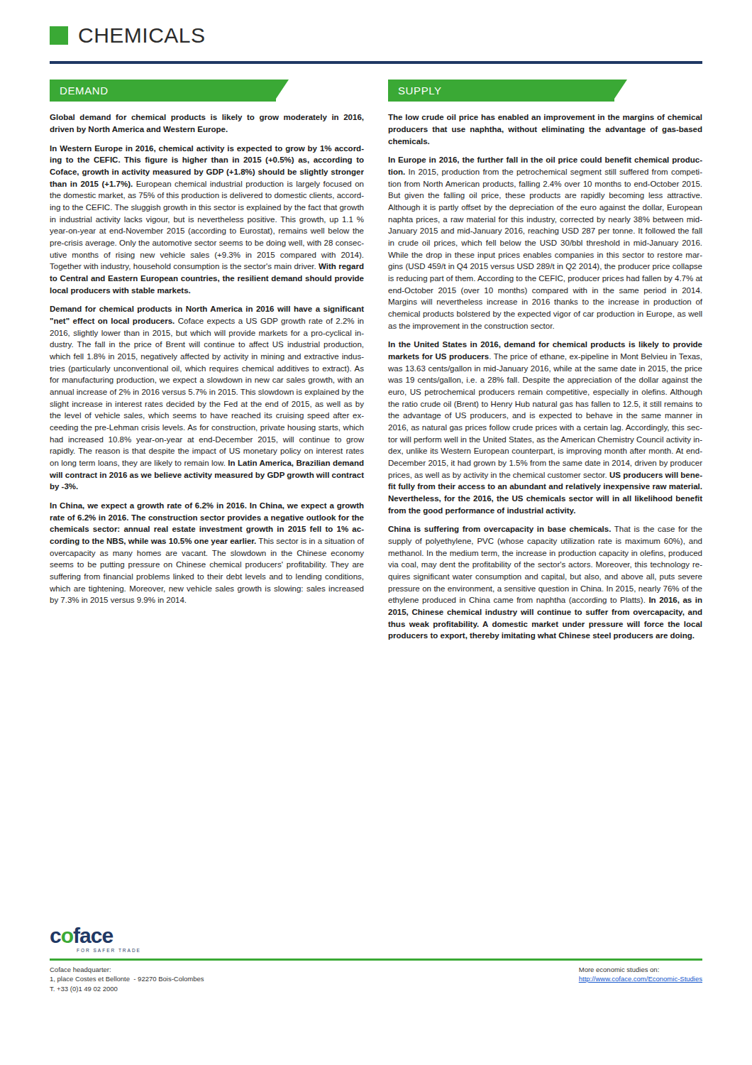CHEMICALS
DEMAND
Global demand for chemical products is likely to grow moderately in 2016, driven by North America and Western Europe.
In Western Europe in 2016, chemical activity is expected to grow by 1% according to the CEFIC. This figure is higher than in 2015 (+0.5%) as, according to Coface, growth in activity measured by GDP (+1.8%) should be slightly stronger than in 2015 (+1.7%). European chemical industrial production is largely focused on the domestic market, as 75% of this production is delivered to domestic clients, according to the CEFIC. The sluggish growth in this sector is explained by the fact that growth in industrial activity lacks vigour, but is nevertheless positive. This growth, up 1.1 % year-on-year at end-November 2015 (according to Eurostat), remains well below the pre-crisis average. Only the automotive sector seems to be doing well, with 28 consecutive months of rising new vehicle sales (+9.3% in 2015 compared with 2014). Together with industry, household consumption is the sector's main driver. With regard to Central and Eastern European countries, the resilient demand should provide local producers with stable markets.
Demand for chemical products in North America in 2016 will have a significant "net" effect on local producers. Coface expects a US GDP growth rate of 2.2% in 2016, slightly lower than in 2015, but which will provide markets for a pro-cyclical industry. The fall in the price of Brent will continue to affect US industrial production, which fell 1.8% in 2015, negatively affected by activity in mining and extractive industries (particularly unconventional oil, which requires chemical additives to extract). As for manufacturing production, we expect a slowdown in new car sales growth, with an annual increase of 2% in 2016 versus 5.7% in 2015. This slowdown is explained by the slight increase in interest rates decided by the Fed at the end of 2015, as well as by the level of vehicle sales, which seems to have reached its cruising speed after exceeding the pre-Lehman crisis levels. As for construction, private housing starts, which had increased 10.8% year-on-year at end-December 2015, will continue to grow rapidly. The reason is that despite the impact of US monetary policy on interest rates on long term loans, they are likely to remain low. In Latin America, Brazilian demand will contract in 2016 as we believe activity measured by GDP growth will contract by -3%.
In China, we expect a growth rate of 6.2% in 2016. In China, we expect a growth rate of 6.2% in 2016. The construction sector provides a negative outlook for the chemicals sector: annual real estate investment growth in 2015 fell to 1% according to the NBS, while was 10.5% one year earlier. This sector is in a situation of overcapacity as many homes are vacant. The slowdown in the Chinese economy seems to be putting pressure on Chinese chemical producers' profitability. They are suffering from financial problems linked to their debt levels and to lending conditions, which are tightening. Moreover, new vehicle sales growth is slowing: sales increased by 7.3% in 2015 versus 9.9% in 2014.
SUPPLY
The low crude oil price has enabled an improvement in the margins of chemical producers that use naphtha, without eliminating the advantage of gas-based chemicals.
In Europe in 2016, the further fall in the oil price could benefit chemical production. In 2015, production from the petrochemical segment still suffered from competition from North American products, falling 2.4% over 10 months to end-October 2015. But given the falling oil price, these products are rapidly becoming less attractive. Although it is partly offset by the depreciation of the euro against the dollar, European naphta prices, a raw material for this industry, corrected by nearly 38% between mid-January 2015 and mid-January 2016, reaching USD 287 per tonne. It followed the fall in crude oil prices, which fell below the USD 30/bbl threshold in mid-January 2016. While the drop in these input prices enables companies in this sector to restore margins (USD 459/t in Q4 2015 versus USD 289/t in Q2 2014), the producer price collapse is reducing part of them. According to the CEFIC, producer prices had fallen by 4.7% at end-October 2015 (over 10 months) compared with in the same period in 2014. Margins will nevertheless increase in 2016 thanks to the increase in production of chemical products bolstered by the expected vigor of car production in Europe, as well as the improvement in the construction sector.
In the United States in 2016, demand for chemical products is likely to provide markets for US producers. The price of ethane, ex-pipeline in Mont Belvieu in Texas, was 13.63 cents/gallon in mid-January 2016, while at the same date in 2015, the price was 19 cents/gallon, i.e. a 28% fall. Despite the appreciation of the dollar against the euro, US petrochemical producers remain competitive, especially in olefins. Although the ratio crude oil (Brent) to Henry Hub natural gas has fallen to 12.5, it still remains to the advantage of US producers, and is expected to behave in the same manner in 2016, as natural gas prices follow crude prices with a certain lag. Accordingly, this sector will perform well in the United States, as the American Chemistry Council activity index, unlike its Western European counterpart, is improving month after month. At end-December 2015, it had grown by 1.5% from the same date in 2014, driven by producer prices, as well as by activity in the chemical customer sector. US producers will benefit fully from their access to an abundant and relatively inexpensive raw material. Nevertheless, for the 2016, the US chemicals sector will in all likelihood benefit from the good performance of industrial activity.
China is suffering from overcapacity in base chemicals. That is the case for the supply of polyethylene, PVC (whose capacity utilization rate is maximum 60%), and methanol. In the medium term, the increase in production capacity in olefins, produced via coal, may dent the profitability of the sector's actors. Moreover, this technology requires significant water consumption and capital, but also, and above all, puts severe pressure on the environment, a sensitive question in China. In 2015, nearly 76% of the ethylene produced in China came from naphtha (according to Platts). In 2016, as in 2015, Chinese chemical industry will continue to suffer from overcapacity, and thus weak profitability. A domestic market under pressure will force the local producers to export, thereby imitating what Chinese steel producers are doing.
coface
FOR SAFER TRADE
Coface headquarter:
1, place Costes et Bellonte - 92270 Bois-Colombes
T. +33 (0)1 49 02 2000
More economic studies on:
http://www.coface.com/Economic-Studies